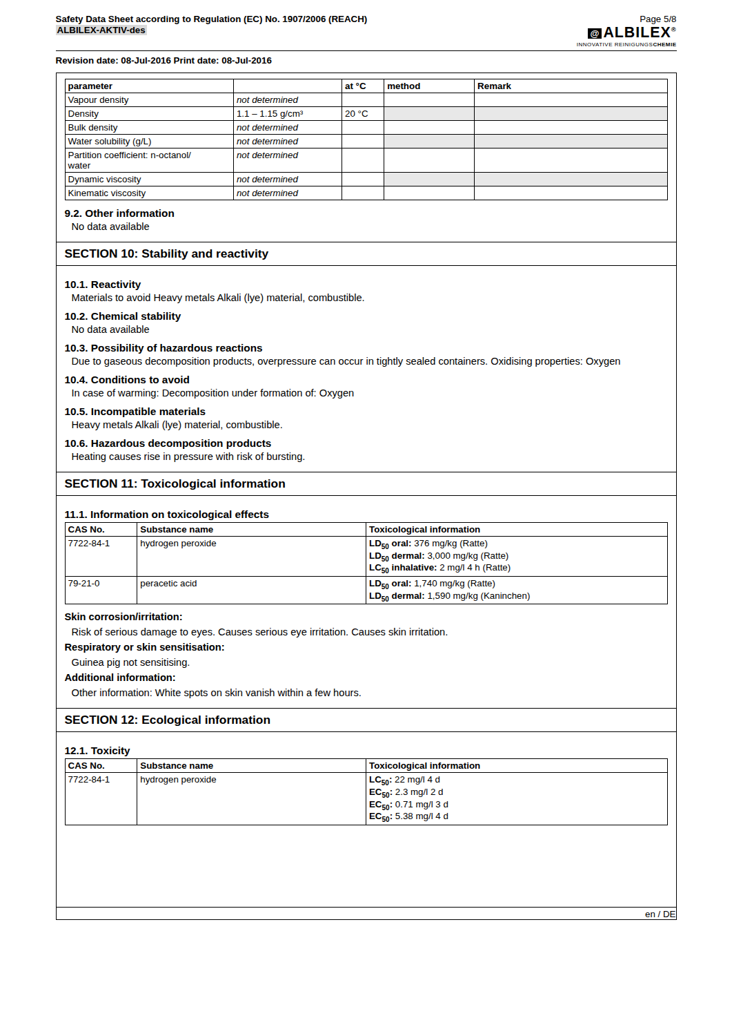Safety Data Sheet according to Regulation (EC) No. 1907/2006 (REACH)
ALBILEX-AKTIV-des
Page 5/8
@ALBILEX®
INNOVATIVE REINIGUNGSCHEMIE
Revision date: 08-Jul-2016 Print date: 08-Jul-2016
| parameter | | at °C | method | Remark |
| --- | --- | --- | --- | --- |
| Vapour density | not determined | | | |
| Density | 1.1 – 1.15 g/cm³ | 20 °C | | |
| Bulk density | not determined | | | |
| Water solubility (g/L) | not determined | | | |
| Partition coefficient: n-octanol/ water | not determined | | | |
| Dynamic viscosity | not determined | | | |
| Kinematic viscosity | not determined | | | |
9.2. Other information
No data available
SECTION 10: Stability and reactivity
10.1. Reactivity
Materials to avoid Heavy metals Alkali (lye) material, combustible.
10.2. Chemical stability
No data available
10.3. Possibility of hazardous reactions
Due to gaseous decomposition products, overpressure can occur in tightly sealed containers. Oxidising properties: Oxygen
10.4. Conditions to avoid
In case of warming: Decomposition under formation of: Oxygen
10.5. Incompatible materials
Heavy metals Alkali (lye) material, combustible.
10.6. Hazardous decomposition products
Heating causes rise in pressure with risk of bursting.
SECTION 11: Toxicological information
11.1. Information on toxicological effects
| CAS No. | Substance name | Toxicological information |
| --- | --- | --- |
| 7722-84-1 | hydrogen peroxide | LD 50 oral: 376 mg/kg (Ratte) LD 50 dermal: 3,000 mg/kg (Ratte) LC 50 inhalative: 2 mg/l 4 h (Ratte) |
| 79-21-0 | peracetic acid | LD 50 oral: 1,740 mg/kg (Ratte) LD 50 dermal: 1,590 mg/kg (Kaninchen) |
Skin corrosion/irritation:
Risk of serious damage to eyes. Causes serious eye irritation. Causes skin irritation.
Respiratory or skin sensitisation:
Guinea pig not sensitising.
Additional information:
Other information: White spots on skin vanish within a few hours.
SECTION 12: Ecological information
12.1. Toxicity
| CAS No. | Substance name | Toxicological information |
| --- | --- | --- |
| 7722-84-1 | hydrogen peroxide | LC 50 : 22 mg/l 4 d EC 50 : 2.3 mg/l 2 d EC 50 : 0.71 mg/l 3 d EC 50 : 5.38 mg/l 4 d |
en / DE